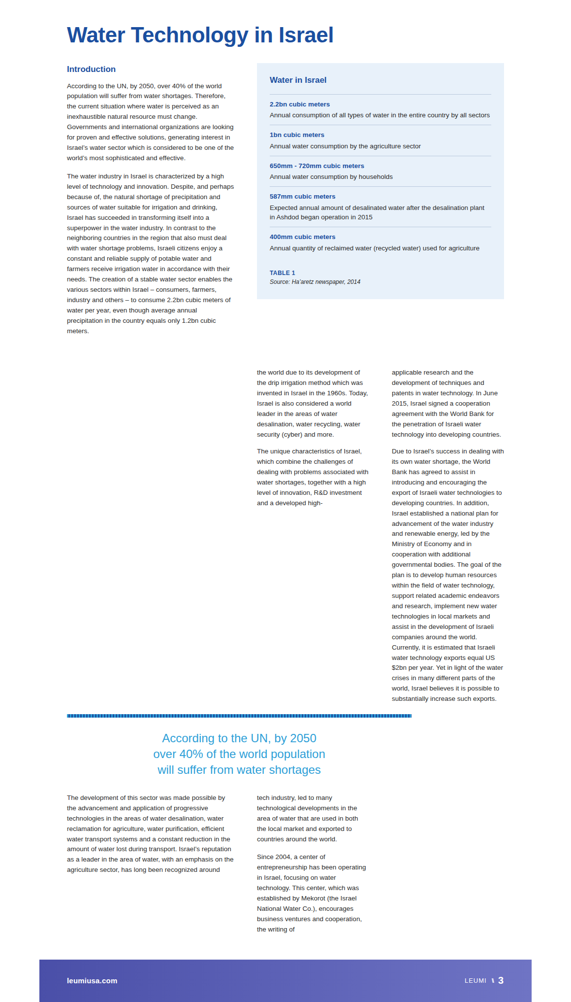Water Technology in Israel
Introduction
According to the UN, by 2050, over 40% of the world population will suffer from water shortages. Therefore, the current situation where water is perceived as an inexhaustible natural resource must change. Governments and international organizations are looking for proven and effective solutions, generating interest in Israel’s water sector which is considered to be one of the world’s most sophisticated and effective.
The water industry in Israel is characterized by a high level of technology and innovation. Despite, and perhaps because of, the natural shortage of precipitation and sources of water suitable for irrigation and drinking, Israel has succeeded in transforming itself into a superpower in the water industry. In contrast to the neighboring countries in the region that also must deal with water shortage problems, Israeli citizens enjoy a constant and reliable supply of potable water and farmers receive irrigation water in accordance with their needs. The creation of a stable water sector enables the various sectors within Israel – consumers, farmers, industry and others – to consume 2.2bn cubic meters of water per year, even though average annual precipitation in the country equals only 1.2bn cubic meters.
Water in Israel
2.2bn cubic meters Annual consumption of all types of water in the entire country by all sectors
1bn cubic meters Annual water consumption by the agriculture sector
650mm - 720mm cubic meters Annual water consumption by households
587mm cubic meters Expected annual amount of desalinated water after the desalination plant in Ashdod began operation in 2015
400mm cubic meters Annual quantity of reclaimed water (recycled water) used for agriculture
TABLE 1
Source: Ha’aretz newspaper, 2014
the world due to its development of the drip irrigation method which was invented in Israel in the 1960s. Today, Israel is also considered a world leader in the areas of water desalination, water recycling, water security (cyber) and more.
The unique characteristics of Israel, which combine the challenges of dealing with problems associated with water shortages, together with a high level of innovation, R&D investment and a developed high-
applicable research and the development of techniques and patents in water technology. In June 2015, Israel signed a cooperation agreement with the World Bank for the penetration of Israeli water technology into developing countries.
Due to Israel’s success in dealing with its own water shortage, the World Bank has agreed to assist in introducing and encouraging the export of Israeli water technologies to developing countries. In addition, Israel established a national plan for advancement of the water industry and renewable energy, led by the Ministry of Economy and in cooperation with additional governmental bodies. The goal of the plan is to develop human resources within the field of water technology, support related academic endeavors and research, implement new water technologies in local markets and assist in the development of Israeli companies around the world. Currently, it is estimated that Israeli water technology exports equal US $2bn per year. Yet in light of the water crises in many different parts of the world, Israel believes it is possible to substantially increase such exports.
According to the UN, by 2050
over 40% of the world population
will suffer from water shortages
The development of this sector was made possible by the advancement and application of progressive technologies in the areas of water desalination, water reclamation for agriculture, water purification, efficient water transport systems and a constant reduction in the amount of water lost during transport. Israel’s reputation as a leader in the area of water, with an emphasis on the agriculture sector, has long been recognized around
tech industry, led to many technological developments in the area of water that are used in both the local market and exported to countries around the world.
Since 2004, a center of entrepreneurship has been operating in Israel, focusing on water technology. This center, which was established by Mekorot (the Israel National Water Co.), encourages business ventures and cooperation, the writing of
leumiusa.com
LEUMI \\ 3